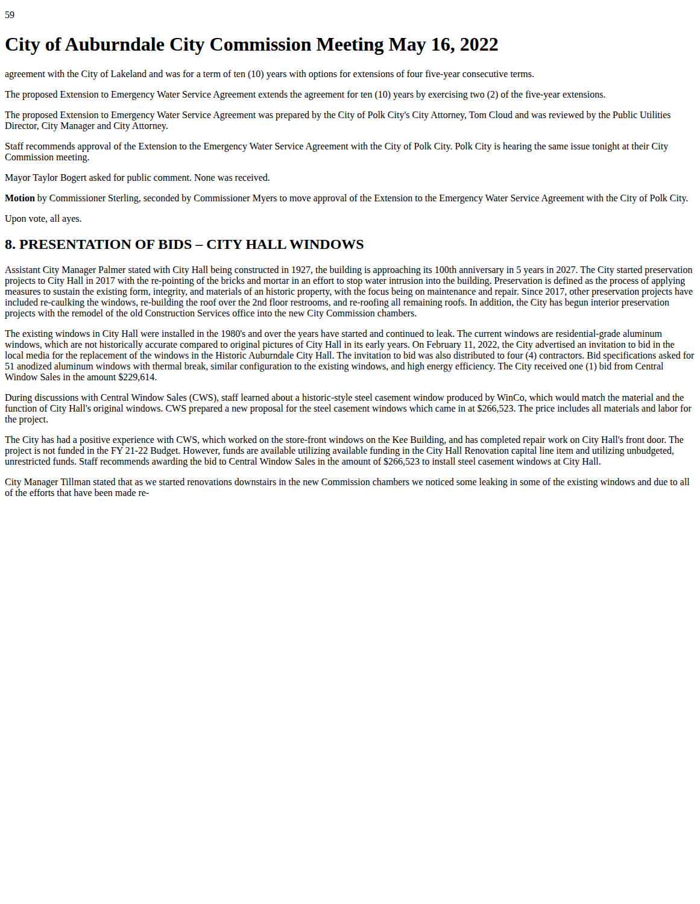59
City of Auburndale City Commission Meeting May 16, 2022
agreement with the City of Lakeland and was for a term of ten (10) years with options for extensions of four five-year consecutive terms.
The proposed Extension to Emergency Water Service Agreement extends the agreement for ten (10) years by exercising two (2) of the five-year extensions.
The proposed Extension to Emergency Water Service Agreement was prepared by the City of Polk City's City Attorney, Tom Cloud and was reviewed by the Public Utilities Director, City Manager and City Attorney.
Staff recommends approval of the Extension to the Emergency Water Service Agreement with the City of Polk City. Polk City is hearing the same issue tonight at their City Commission meeting.
Mayor Taylor Bogert asked for public comment. None was received.
Motion by Commissioner Sterling, seconded by Commissioner Myers to move approval of the Extension to the Emergency Water Service Agreement with the City of Polk City.
Upon vote, all ayes.
8. PRESENTATION OF BIDS – CITY HALL WINDOWS
Assistant City Manager Palmer stated with City Hall being constructed in 1927, the building is approaching its 100th anniversary in 5 years in 2027. The City started preservation projects to City Hall in 2017 with the re-pointing of the bricks and mortar in an effort to stop water intrusion into the building. Preservation is defined as the process of applying measures to sustain the existing form, integrity, and materials of an historic property, with the focus being on maintenance and repair. Since 2017, other preservation projects have included re-caulking the windows, re-building the roof over the 2nd floor restrooms, and re-roofing all remaining roofs. In addition, the City has begun interior preservation projects with the remodel of the old Construction Services office into the new City Commission chambers.
The existing windows in City Hall were installed in the 1980's and over the years have started and continued to leak. The current windows are residential-grade aluminum windows, which are not historically accurate compared to original pictures of City Hall in its early years. On February 11, 2022, the City advertised an invitation to bid in the local media for the replacement of the windows in the Historic Auburndale City Hall. The invitation to bid was also distributed to four (4) contractors. Bid specifications asked for 51 anodized aluminum windows with thermal break, similar configuration to the existing windows, and high energy efficiency. The City received one (1) bid from Central Window Sales in the amount $229,614.
During discussions with Central Window Sales (CWS), staff learned about a historic-style steel casement window produced by WinCo, which would match the material and the function of City Hall's original windows. CWS prepared a new proposal for the steel casement windows which came in at $266,523. The price includes all materials and labor for the project.
The City has had a positive experience with CWS, which worked on the store-front windows on the Kee Building, and has completed repair work on City Hall's front door. The project is not funded in the FY 21-22 Budget. However, funds are available utilizing available funding in the City Hall Renovation capital line item and utilizing unbudgeted, unrestricted funds. Staff recommends awarding the bid to Central Window Sales in the amount of $266,523 to install steel casement windows at City Hall.
City Manager Tillman stated that as we started renovations downstairs in the new Commission chambers we noticed some leaking in some of the existing windows and due to all of the efforts that have been made re-